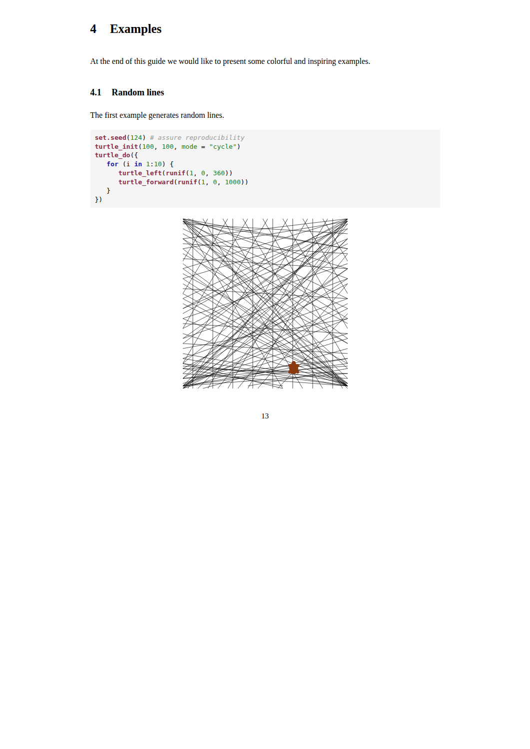4 Examples
At the end of this guide we would like to present some colorful and inspiring examples.
4.1 Random lines
The first example generates random lines.
set.seed(124) # assure reproducibility
turtle_init(100, 100, mode = "cycle")
turtle_do({
   for (i in 1:10) {
      turtle_left(runif(1, 0, 360))
      turtle_forward(runif(1, 0, 1000))
   }
})
13